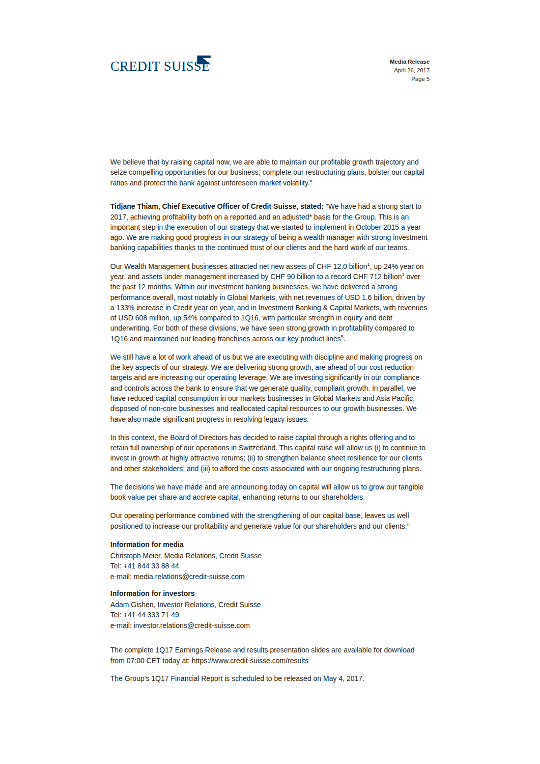CREDIT SUISSE
Media Release
April 26, 2017
Page 5
We believe that by raising capital now, we are able to maintain our profitable growth trajectory and seize compelling opportunities for our business, complete our restructuring plans, bolster our capital ratios and protect the bank against unforeseen market volatility."
Tidjane Thiam, Chief Executive Officer of Credit Suisse, stated: "We have had a strong start to 2017, achieving profitability both on a reported and an adjusted* basis for the Group. This is an important step in the execution of our strategy that we started to implement in October 2015 a year ago. We are making good progress in our strategy of being a wealth manager with strong investment banking capabilities thanks to the continued trust of our clients and the hard work of our teams.
Our Wealth Management businesses attracted net new assets of CHF 12.0 billion1, up 24% year on year, and assets under management increased by CHF 90 billion to a record CHF 712 billion1 over the past 12 months. Within our investment banking businesses, we have delivered a strong performance overall, most notably in Global Markets, with net revenues of USD 1.6 billion, driven by a 133% increase in Credit year on year, and in Investment Banking & Capital Markets, with revenues of USD 608 million, up 54% compared to 1Q16, with particular strength in equity and debt underwriting. For both of these divisions, we have seen strong growth in profitability compared to 1Q16 and maintained our leading franchises across our key product lines5.
We still have a lot of work ahead of us but we are executing with discipline and making progress on the key aspects of our strategy. We are delivering strong growth, are ahead of our cost reduction targets and are increasing our operating leverage. We are investing significantly in our compliance and controls across the bank to ensure that we generate quality, compliant growth. In parallel, we have reduced capital consumption in our markets businesses in Global Markets and Asia Pacific, disposed of non-core businesses and reallocated capital resources to our growth businesses. We have also made significant progress in resolving legacy issues.
In this context, the Board of Directors has decided to raise capital through a rights offering and to retain full ownership of our operations in Switzerland. This capital raise will allow us (i) to continue to invest in growth at highly attractive returns; (ii) to strengthen balance sheet resilience for our clients and other stakeholders; and (iii) to afford the costs associated with our ongoing restructuring plans.
The decisions we have made and are announcing today on capital will allow us to grow our tangible book value per share and accrete capital, enhancing returns to our shareholders.
Our operating performance combined with the strengthening of our capital base, leaves us well positioned to increase our profitability and generate value for our shareholders and our clients."
Information for media
Christoph Meier, Media Relations, Credit Suisse
Tel: +41 844 33 88 44
e-mail: media.relations@credit-suisse.com
Information for investors
Adam Gishen, Investor Relations, Credit Suisse
Tel: +41 44 333 71 49
e-mail: investor.relations@credit-suisse.com
The complete 1Q17 Earnings Release and results presentation slides are available for download from 07:00 CET today at: https://www.credit-suisse.com/results
The Group's 1Q17 Financial Report is scheduled to be released on May 4, 2017.